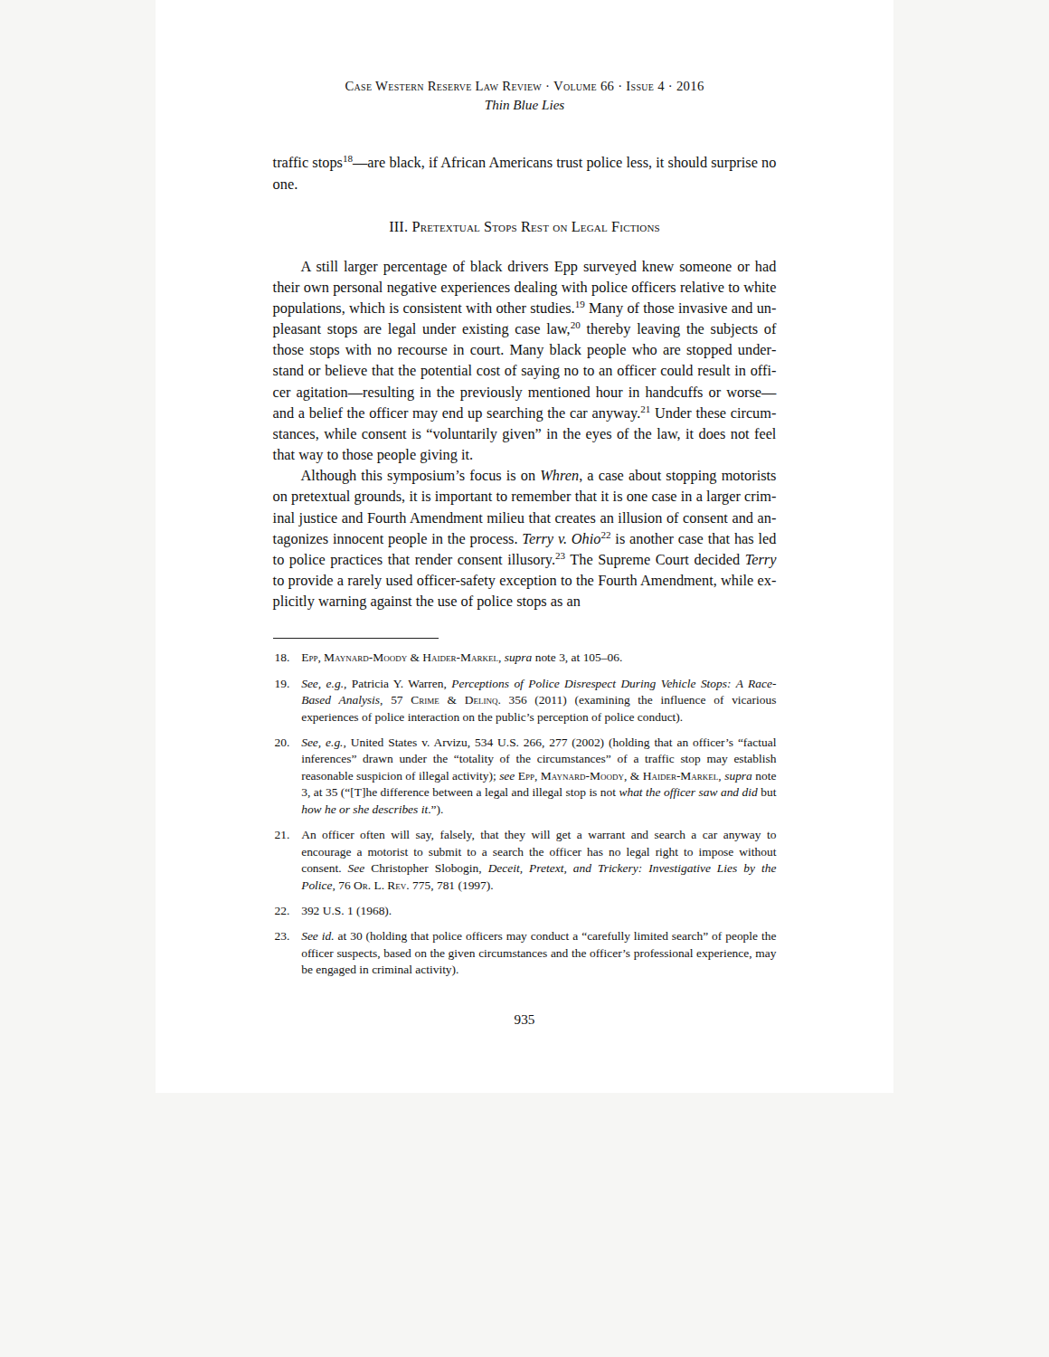Case Western Reserve Law Review · Volume 66 · Issue 4 · 2016
Thin Blue Lies
traffic stops18—are black, if African Americans trust police less, it should surprise no one.
III. Pretextual Stops Rest on Legal Fictions
A still larger percentage of black drivers Epp surveyed knew someone or had their own personal negative experiences dealing with police officers relative to white populations, which is consistent with other studies.19 Many of those invasive and unpleasant stops are legal under existing case law,20 thereby leaving the subjects of those stops with no recourse in court. Many black people who are stopped understand or believe that the potential cost of saying no to an officer could result in officer agitation—resulting in the previously mentioned hour in handcuffs or worse—and a belief the officer may end up searching the car anyway.21 Under these circumstances, while consent is “voluntarily given” in the eyes of the law, it does not feel that way to those people giving it.
Although this symposium’s focus is on Whren, a case about stopping motorists on pretextual grounds, it is important to remember that it is one case in a larger criminal justice and Fourth Amendment milieu that creates an illusion of consent and antagonizes innocent people in the process. Terry v. Ohio22 is another case that has led to police practices that render consent illusory.23 The Supreme Court decided Terry to provide a rarely used officer-safety exception to the Fourth Amendment, while explicitly warning against the use of police stops as an
18.
Epp, Maynard-Moody & Haider-Markel, supra note 3, at 105–06.
19.
See, e.g., Patricia Y. Warren, Perceptions of Police Disrespect During Vehicle Stops: A Race-Based Analysis, 57 Crime & Delinq. 356 (2011) (examining the influence of vicarious experiences of police interaction on the public’s perception of police conduct).
20.
See, e.g., United States v. Arvizu, 534 U.S. 266, 277 (2002) (holding that an officer’s “factual inferences” drawn under the “totality of the circumstances” of a traffic stop may establish reasonable suspicion of illegal activity); see Epp, Maynard-Moody, & Haider-Markel, supra note 3, at 35 (“[T]he difference between a legal and illegal stop is not what the officer saw and did but how he or she describes it.”).
21.
An officer often will say, falsely, that they will get a warrant and search a car anyway to encourage a motorist to submit to a search the officer has no legal right to impose without consent. See Christopher Slobogin, Deceit, Pretext, and Trickery: Investigative Lies by the Police, 76 Or. L. Rev. 775, 781 (1997).
22.
392 U.S. 1 (1968).
23.
See id. at 30 (holding that police officers may conduct a “carefully limited search” of people the officer suspects, based on the given circumstances and the officer’s professional experience, may be engaged in criminal activity).
935